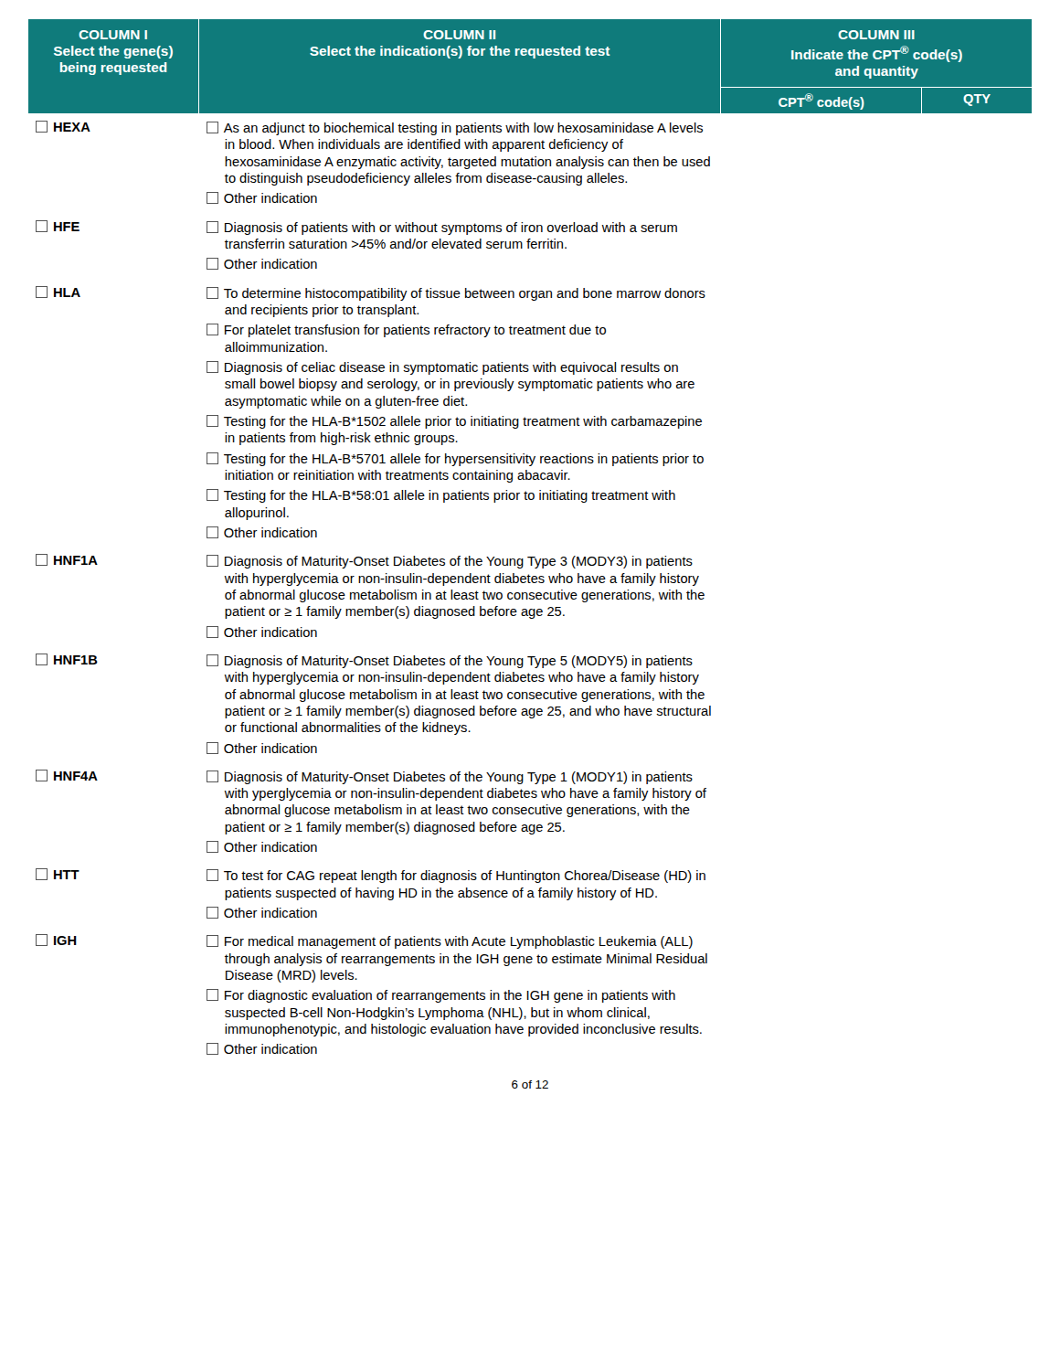| COLUMN I Select the gene(s) being requested | COLUMN II Select the indication(s) for the requested test | COLUMN III Indicate the CPT ® code(s) and quantity |
| --- | --- | --- |
| CPT ® code(s) | QTY |
| HEXA | As an adjunct to biochemical testing in patients with low hexosaminidase A levels in blood. When individuals are identified with apparent deficiency of hexosaminidase A enzymatic activity, targeted mutation analysis can then be used to distinguish pseudodeficiency alleles from disease-causing alleles. Other indication | | |
| HFE | Diagnosis of patients with or without symptoms of iron overload with a serum transferrin saturation >45% and/or elevated serum ferritin. Other indication | | |
| HLA | To determine histocompatibility of tissue between organ and bone marrow donors and recipients prior to transplant. For platelet transfusion for patients refractory to treatment due to alloimmunization. Diagnosis of celiac disease in symptomatic patients with equivocal results on small bowel biopsy and serology, or in previously symptomatic patients who are asymptomatic while on a gluten-free diet. Testing for the HLA-B*1502 allele prior to initiating treatment with carbamazepine in patients from high-risk ethnic groups. Testing for the HLA-B*5701 allele for hypersensitivity reactions in patients prior to initiation or reinitiation with treatments containing abacavir. Testing for the HLA-B*58:01 allele in patients prior to initiating treatment with allopurinol. Other indication | | |
| HNF1A | Diagnosis of Maturity-Onset Diabetes of the Young Type 3 (MODY3) in patients with hyperglycemia or non-insulin-dependent diabetes who have a family history of abnormal glucose metabolism in at least two consecutive generations, with the patient or ≥ 1 family member(s) diagnosed before age 25. Other indication | | |
| HNF1B | Diagnosis of Maturity-Onset Diabetes of the Young Type 5 (MODY5) in patients with hyperglycemia or non-insulin-dependent diabetes who have a family history of abnormal glucose metabolism in at least two consecutive generations, with the patient or ≥ 1 family member(s) diagnosed before age 25, and who have structural or functional abnormalities of the kidneys. Other indication | | |
| HNF4A | Diagnosis of Maturity-Onset Diabetes of the Young Type 1 (MODY1) in patients with yperglycemia or non-insulin-dependent diabetes who have a family history of abnormal glucose metabolism in at least two consecutive generations, with the patient or ≥ 1 family member(s) diagnosed before age 25. Other indication | | |
| HTT | To test for CAG repeat length for diagnosis of Huntington Chorea/Disease (HD) in patients suspected of having HD in the absence of a family history of HD. Other indication | | |
| IGH | For medical management of patients with Acute Lymphoblastic Leukemia (ALL) through analysis of rearrangements in the IGH gene to estimate Minimal Residual Disease (MRD) levels. For diagnostic evaluation of rearrangements in the IGH gene in patients with suspected B-cell Non-Hodgkin’s Lymphoma (NHL), but in whom clinical, immunophenotypic, and histologic evaluation have provided inconclusive results. Other indication | | |
6 of 12